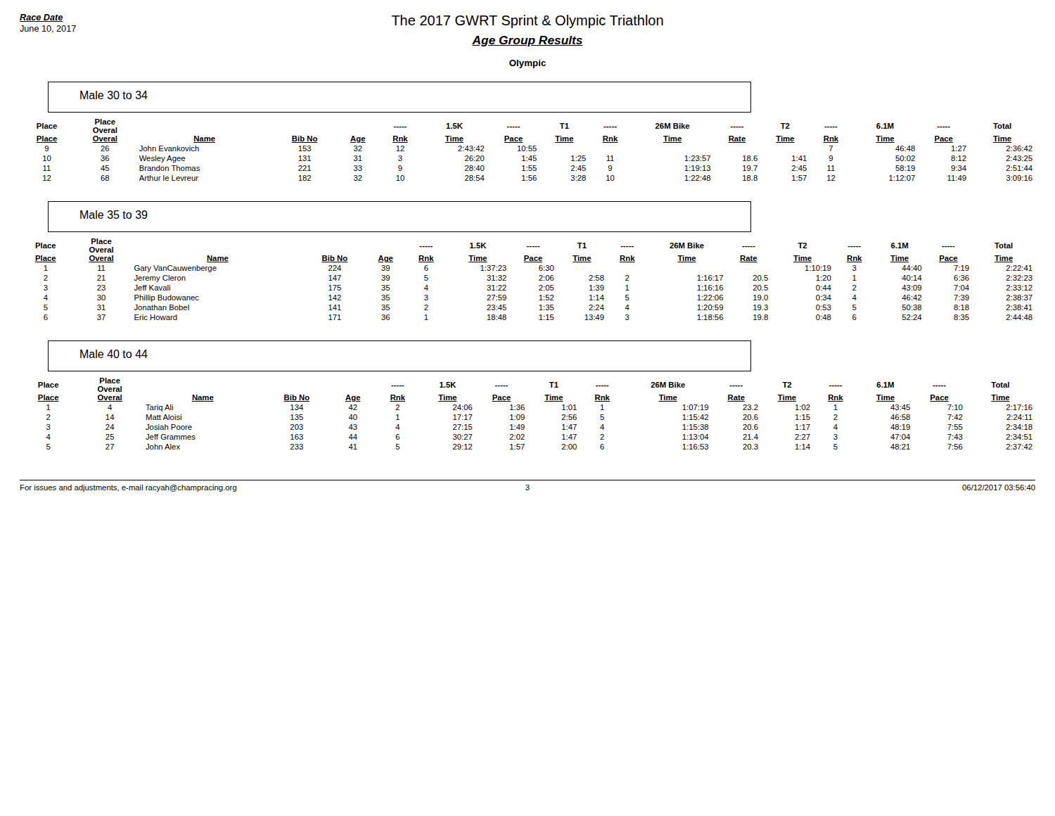The 2017 GWRT Sprint & Olympic Triathlon
Age Group Results
Olympic
Race Date
June 10, 2017
Male 30 to 34
| Place | Place Overal | | | | ----- | 1.5K | ----- | T1 | ----- | 26M Bike | ----- | T2 | ----- | 6.1M | ----- | Total |
| --- | --- | --- | --- | --- | --- | --- | --- | --- | --- | --- | --- | --- | --- | --- | --- | --- |
| Place | Overal | Name | Bib No | Age | Rnk | Time | Pace | Time | Rnk | Time | Rate | Time | Rnk | Time | Pace | Time |
| 9 | 26 | John Evankovich | 153 | 32 | 12 | 2:43:42 | 10:55 | | | | | | 7 | 46:48 | 1:27 | 2:36:42 |
| 10 | 36 | Wesley Agee | 131 | 31 | 3 | 26:20 | 1:45 | 1:25 | 11 | 1:23:57 | 18.6 | 1:41 | 9 | 50:02 | 8:12 | 2:43:25 |
| 11 | 45 | Brandon Thomas | 221 | 33 | 9 | 28:40 | 1:55 | 2:45 | 9 | 1:19:13 | 19.7 | 2:45 | 11 | 58:19 | 9:34 | 2:51:44 |
| 12 | 68 | Arthur le Levreur | 182 | 32 | 10 | 28:54 | 1:56 | 3:28 | 10 | 1:22:48 | 18.8 | 1:57 | 12 | 1:12:07 | 11:49 | 3:09:16 |
Male 35 to 39
| Place | Place Overal | | | | ----- | 1.5K | ----- | T1 | ----- | 26M Bike | ----- | T2 | ----- | 6.1M | ----- | Total |
| --- | --- | --- | --- | --- | --- | --- | --- | --- | --- | --- | --- | --- | --- | --- | --- | --- |
| Place | Overal | Name | Bib No | Age | Rnk | Time | Pace | Time | Rnk | Time | Rate | Time | Rnk | Time | Pace | Time |
| 1 | 11 | Gary VanCauwenberge | 224 | 39 | 6 | 1:37:23 | 6:30 | | | | | 1:10:19 | 3 | 44:40 | 7:19 | 2:22:41 |
| 2 | 21 | Jeremy Cleron | 147 | 39 | 5 | 31:32 | 2:06 | 2:58 | 2 | 1:16:17 | 20.5 | 1:20 | 1 | 40:14 | 6:36 | 2:32:23 |
| 3 | 23 | Jeff Kavali | 175 | 35 | 4 | 31:22 | 2:05 | 1:39 | 1 | 1:16:16 | 20.5 | 0:44 | 2 | 43:09 | 7:04 | 2:33:12 |
| 4 | 30 | Phillip Budowanec | 142 | 35 | 3 | 27:59 | 1:52 | 1:14 | 5 | 1:22:06 | 19.0 | 0:34 | 4 | 46:42 | 7:39 | 2:38:37 |
| 5 | 31 | Jonathan Bobel | 141 | 35 | 2 | 23:45 | 1:35 | 2:24 | 4 | 1:20:59 | 19.3 | 0:53 | 5 | 50:38 | 8:18 | 2:38:41 |
| 6 | 37 | Eric Howard | 171 | 36 | 1 | 18:48 | 1:15 | 13:49 | 3 | 1:18:56 | 19.8 | 0:48 | 6 | 52:24 | 8:35 | 2:44:48 |
Male 40 to 44
| Place | Place Overal | | | | ----- | 1.5K | ----- | T1 | ----- | 26M Bike | ----- | T2 | ----- | 6.1M | ----- | Total |
| --- | --- | --- | --- | --- | --- | --- | --- | --- | --- | --- | --- | --- | --- | --- | --- | --- |
| Place | Overal | Name | Bib No | Age | Rnk | Time | Pace | Time | Rnk | Time | Rate | Time | Rnk | Time | Pace | Time |
| 1 | 4 | Tariq Ali | 134 | 42 | 2 | 24:06 | 1:36 | 1:01 | 1 | 1:07:19 | 23.2 | 1:02 | 1 | 43:45 | 7:10 | 2:17:16 |
| 2 | 14 | Matt Aloisi | 135 | 40 | 1 | 17:17 | 1:09 | 2:56 | 5 | 1:15:42 | 20.6 | 1:15 | 2 | 46:58 | 7:42 | 2:24:11 |
| 3 | 24 | Josiah Poore | 203 | 43 | 4 | 27:15 | 1:49 | 1:47 | 4 | 1:15:38 | 20.6 | 1:17 | 4 | 48:19 | 7:55 | 2:34:18 |
| 4 | 25 | Jeff Grammes | 163 | 44 | 6 | 30:27 | 2:02 | 1:47 | 2 | 1:13:04 | 21.4 | 2:27 | 3 | 47:04 | 7:43 | 2:34:51 |
| 5 | 27 | John Alex | 233 | 41 | 5 | 29:12 | 1:57 | 2:00 | 6 | 1:16:53 | 20.3 | 1:14 | 5 | 48:21 | 7:56 | 2:37:42 |
For issues and adjustments, e-mail racyah@champracing.org 3 06/12/2017 03:56:40